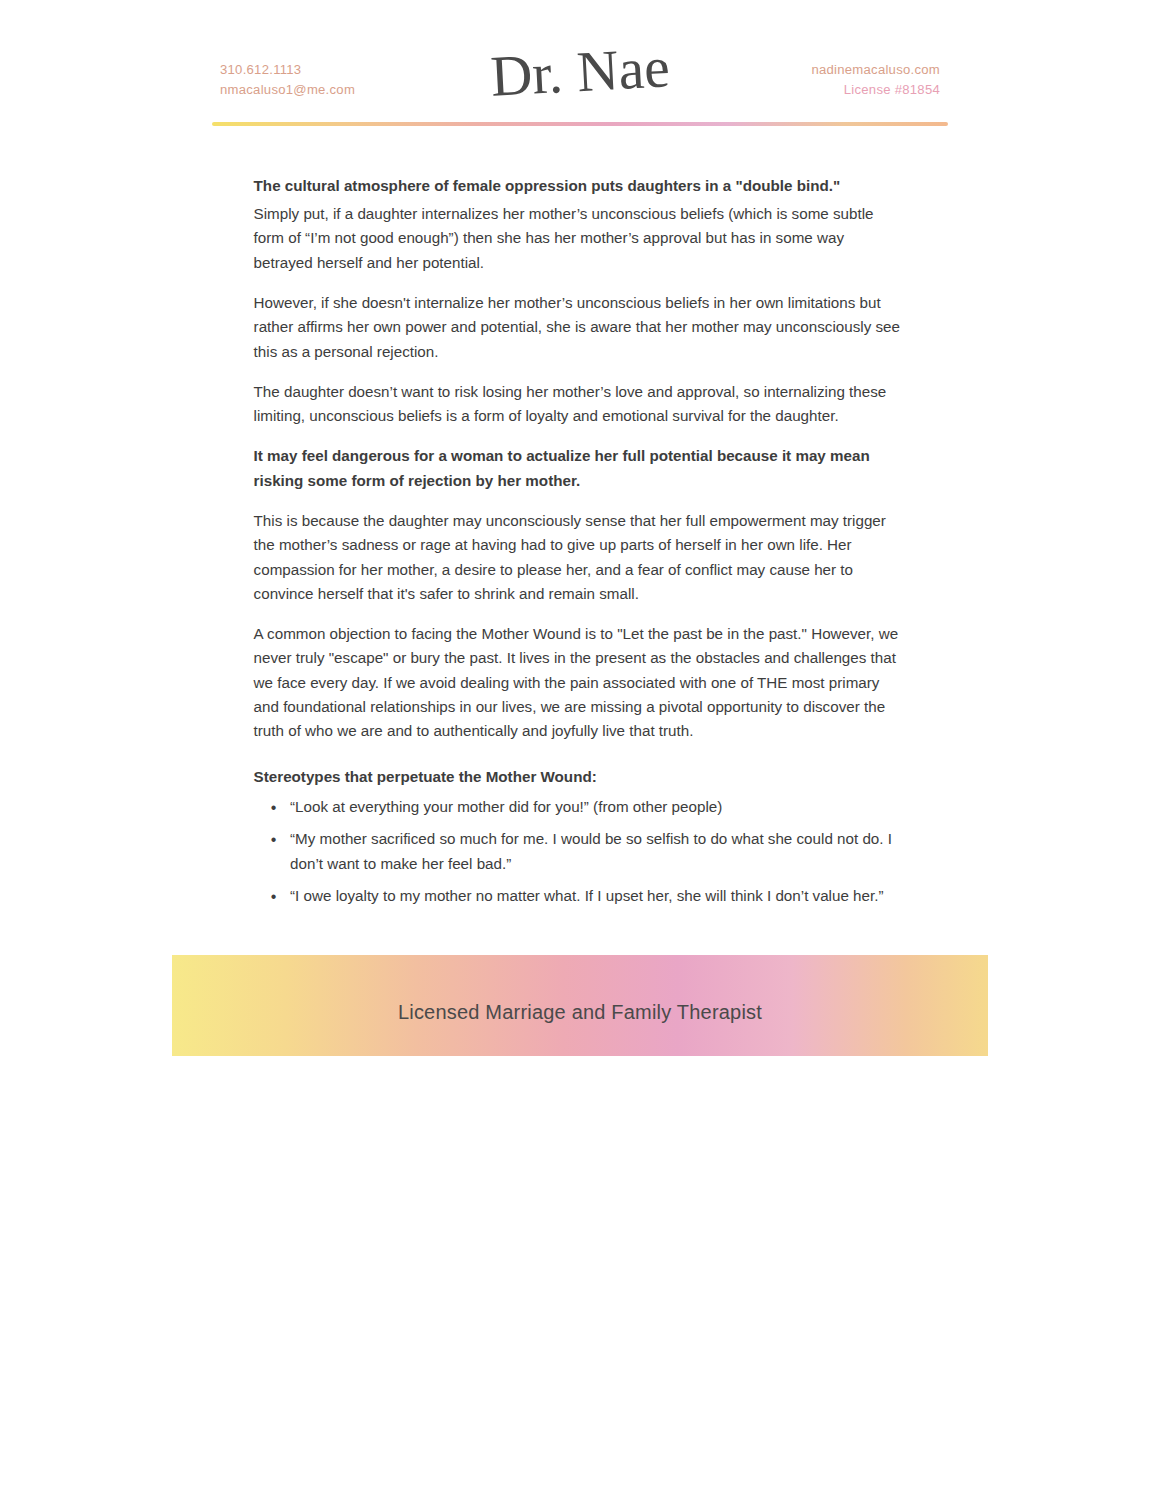310.612.1113
nmacaluso1@me.com
Dr. Nae
nadinemacaluso.com
License #81854
The cultural atmosphere of female oppression puts daughters in a "double bind."
Simply put, if a daughter internalizes her mother’s unconscious beliefs (which is some subtle form of “I’m not good enough”) then she has her mother’s approval but has in some way betrayed herself and her potential.
However, if she doesn't internalize her mother’s unconscious beliefs in her own limitations but rather affirms her own power and potential, she is aware that her mother may unconsciously see this as a personal rejection.
The daughter doesn’t want to risk losing her mother’s love and approval, so internalizing these limiting, unconscious beliefs is a form of loyalty and emotional survival for the daughter.
It may feel dangerous for a woman to actualize her full potential because it may mean risking some form of rejection by her mother.
This is because the daughter may unconsciously sense that her full empowerment may trigger the mother’s sadness or rage at having had to give up parts of herself in her own life. Her compassion for her mother, a desire to please her, and a fear of conflict may cause her to convince herself that it's safer to shrink and remain small.
A common objection to facing the Mother Wound is to "Let the past be in the past." However, we never truly "escape" or bury the past. It lives in the present as the obstacles and challenges that we face every day. If we avoid dealing with the pain associated with one of THE most primary and foundational relationships in our lives, we are missing a pivotal opportunity to discover the truth of who we are and to authentically and joyfully live that truth.
Stereotypes that perpetuate the Mother Wound:
“Look at everything your mother did for you!” (from other people)
“My mother sacrificed so much for me. I would be so selfish to do what she could not do. I don’t want to make her feel bad.”
“I owe loyalty to my mother no matter what. If I upset her, she will think I don’t value her.”
Licensed Marriage and Family Therapist